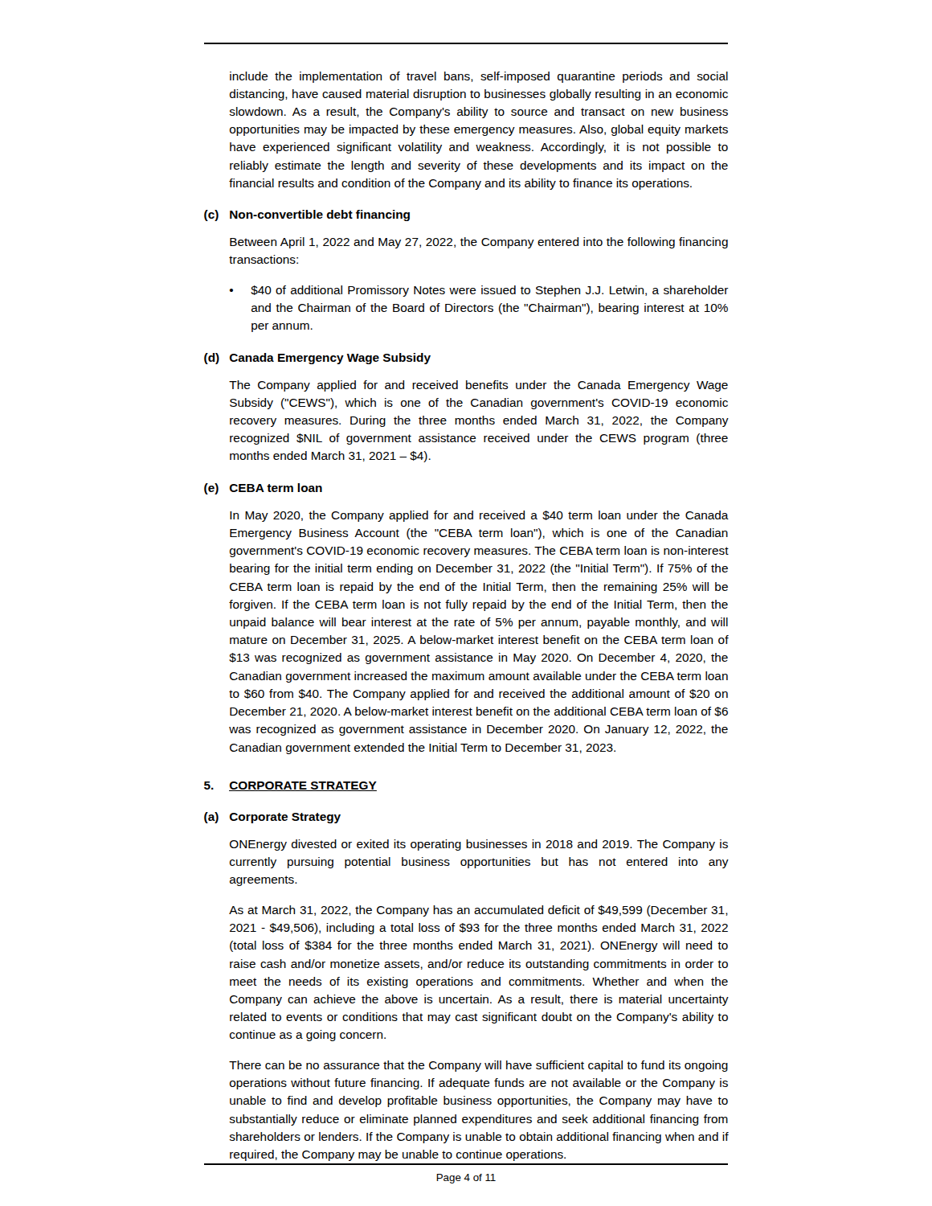include the implementation of travel bans, self-imposed quarantine periods and social distancing, have caused material disruption to businesses globally resulting in an economic slowdown. As a result, the Company's ability to source and transact on new business opportunities may be impacted by these emergency measures. Also, global equity markets have experienced significant volatility and weakness. Accordingly, it is not possible to reliably estimate the length and severity of these developments and its impact on the financial results and condition of the Company and its ability to finance its operations.
(c) Non-convertible debt financing
Between April 1, 2022 and May 27, 2022, the Company entered into the following financing transactions:
$40 of additional Promissory Notes were issued to Stephen J.J. Letwin, a shareholder and the Chairman of the Board of Directors (the "Chairman"), bearing interest at 10% per annum.
(d) Canada Emergency Wage Subsidy
The Company applied for and received benefits under the Canada Emergency Wage Subsidy ("CEWS"), which is one of the Canadian government's COVID-19 economic recovery measures. During the three months ended March 31, 2022, the Company recognized $NIL of government assistance received under the CEWS program (three months ended March 31, 2021 – $4).
(e) CEBA term loan
In May 2020, the Company applied for and received a $40 term loan under the Canada Emergency Business Account (the "CEBA term loan"), which is one of the Canadian government's COVID-19 economic recovery measures. The CEBA term loan is non-interest bearing for the initial term ending on December 31, 2022 (the "Initial Term"). If 75% of the CEBA term loan is repaid by the end of the Initial Term, then the remaining 25% will be forgiven. If the CEBA term loan is not fully repaid by the end of the Initial Term, then the unpaid balance will bear interest at the rate of 5% per annum, payable monthly, and will mature on December 31, 2025. A below-market interest benefit on the CEBA term loan of $13 was recognized as government assistance in May 2020. On December 4, 2020, the Canadian government increased the maximum amount available under the CEBA term loan to $60 from $40. The Company applied for and received the additional amount of $20 on December 21, 2020. A below-market interest benefit on the additional CEBA term loan of $6 was recognized as government assistance in December 2020. On January 12, 2022, the Canadian government extended the Initial Term to December 31, 2023.
5. CORPORATE STRATEGY
(a) Corporate Strategy
ONEnergy divested or exited its operating businesses in 2018 and 2019. The Company is currently pursuing potential business opportunities but has not entered into any agreements.
As at March 31, 2022, the Company has an accumulated deficit of $49,599 (December 31, 2021 - $49,506), including a total loss of $93 for the three months ended March 31, 2022 (total loss of $384 for the three months ended March 31, 2021). ONEnergy will need to raise cash and/or monetize assets, and/or reduce its outstanding commitments in order to meet the needs of its existing operations and commitments. Whether and when the Company can achieve the above is uncertain. As a result, there is material uncertainty related to events or conditions that may cast significant doubt on the Company's ability to continue as a going concern.
There can be no assurance that the Company will have sufficient capital to fund its ongoing operations without future financing. If adequate funds are not available or the Company is unable to find and develop profitable business opportunities, the Company may have to substantially reduce or eliminate planned expenditures and seek additional financing from shareholders or lenders. If the Company is unable to obtain additional financing when and if required, the Company may be unable to continue operations.
Page 4 of 11